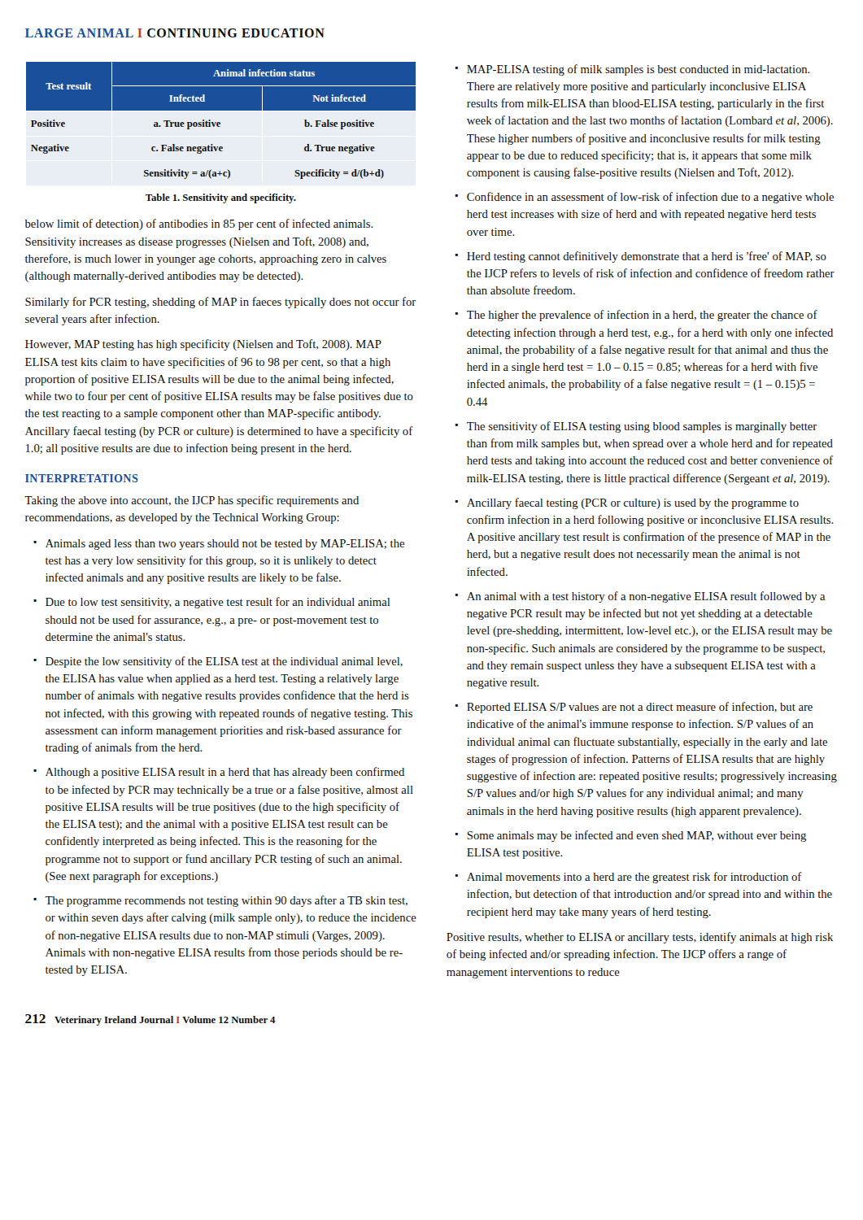LARGE ANIMAL I CONTINUING EDUCATION
| Test result | Animal infection status |
| --- | --- |
| Infected | Not infected |
| Positive | a. True positive | b. False positive |
| Negative | c. False negative | d. True negative |
| | Sensitivity = a/(a+c) | Specificity = d/(b+d) |
Table 1. Sensitivity and specificity.
below limit of detection) of antibodies in 85 per cent of infected animals. Sensitivity increases as disease progresses (Nielsen and Toft, 2008) and, therefore, is much lower in younger age cohorts, approaching zero in calves (although maternally-derived antibodies may be detected).
Similarly for PCR testing, shedding of MAP in faeces typically does not occur for several years after infection.
However, MAP testing has high specificity (Nielsen and Toft, 2008). MAP ELISA test kits claim to have specificities of 96 to 98 per cent, so that a high proportion of positive ELISA results will be due to the animal being infected, while two to four per cent of positive ELISA results may be false positives due to the test reacting to a sample component other than MAP-specific antibody. Ancillary faecal testing (by PCR or culture) is determined to have a specificity of 1.0; all positive results are due to infection being present in the herd.
INTERPRETATIONS
Taking the above into account, the IJCP has specific requirements and recommendations, as developed by the Technical Working Group:
Animals aged less than two years should not be tested by MAP-ELISA; the test has a very low sensitivity for this group, so it is unlikely to detect infected animals and any positive results are likely to be false.
Due to low test sensitivity, a negative test result for an individual animal should not be used for assurance, e.g., a pre- or post-movement test to determine the animal's status.
Despite the low sensitivity of the ELISA test at the individual animal level, the ELISA has value when applied as a herd test. Testing a relatively large number of animals with negative results provides confidence that the herd is not infected, with this growing with repeated rounds of negative testing. This assessment can inform management priorities and risk-based assurance for trading of animals from the herd.
Although a positive ELISA result in a herd that has already been confirmed to be infected by PCR may technically be a true or a false positive, almost all positive ELISA results will be true positives (due to the high specificity of the ELISA test); and the animal with a positive ELISA test result can be confidently interpreted as being infected. This is the reasoning for the programme not to support or fund ancillary PCR testing of such an animal. (See next paragraph for exceptions.)
The programme recommends not testing within 90 days after a TB skin test, or within seven days after calving (milk sample only), to reduce the incidence of non-negative ELISA results due to non-MAP stimuli (Varges, 2009). Animals with non-negative ELISA results from those periods should be re-tested by ELISA.
MAP-ELISA testing of milk samples is best conducted in mid-lactation. There are relatively more positive and particularly inconclusive ELISA results from milk-ELISA than blood-ELISA testing, particularly in the first week of lactation and the last two months of lactation (Lombard et al, 2006). These higher numbers of positive and inconclusive results for milk testing appear to be due to reduced specificity; that is, it appears that some milk component is causing false-positive results (Nielsen and Toft, 2012).
Confidence in an assessment of low-risk of infection due to a negative whole herd test increases with size of herd and with repeated negative herd tests over time.
Herd testing cannot definitively demonstrate that a herd is 'free' of MAP, so the IJCP refers to levels of risk of infection and confidence of freedom rather than absolute freedom.
The higher the prevalence of infection in a herd, the greater the chance of detecting infection through a herd test, e.g., for a herd with only one infected animal, the probability of a false negative result for that animal and thus the herd in a single herd test = 1.0 – 0.15 = 0.85; whereas for a herd with five infected animals, the probability of a false negative result = (1 – 0.15)5 = 0.44
The sensitivity of ELISA testing using blood samples is marginally better than from milk samples but, when spread over a whole herd and for repeated herd tests and taking into account the reduced cost and better convenience of milk-ELISA testing, there is little practical difference (Sergeant et al, 2019).
Ancillary faecal testing (PCR or culture) is used by the programme to confirm infection in a herd following positive or inconclusive ELISA results. A positive ancillary test result is confirmation of the presence of MAP in the herd, but a negative result does not necessarily mean the animal is not infected.
An animal with a test history of a non-negative ELISA result followed by a negative PCR result may be infected but not yet shedding at a detectable level (pre-shedding, intermittent, low-level etc.), or the ELISA result may be non-specific. Such animals are considered by the programme to be suspect, and they remain suspect unless they have a subsequent ELISA test with a negative result.
Reported ELISA S/P values are not a direct measure of infection, but are indicative of the animal's immune response to infection. S/P values of an individual animal can fluctuate substantially, especially in the early and late stages of progression of infection. Patterns of ELISA results that are highly suggestive of infection are: repeated positive results; progressively increasing S/P values and/or high S/P values for any individual animal; and many animals in the herd having positive results (high apparent prevalence).
Some animals may be infected and even shed MAP, without ever being ELISA test positive.
Animal movements into a herd are the greatest risk for introduction of infection, but detection of that introduction and/or spread into and within the recipient herd may take many years of herd testing.
Positive results, whether to ELISA or ancillary tests, identify animals at high risk of being infected and/or spreading infection. The IJCP offers a range of management interventions to reduce
212 Veterinary Ireland Journal I Volume 12 Number 4